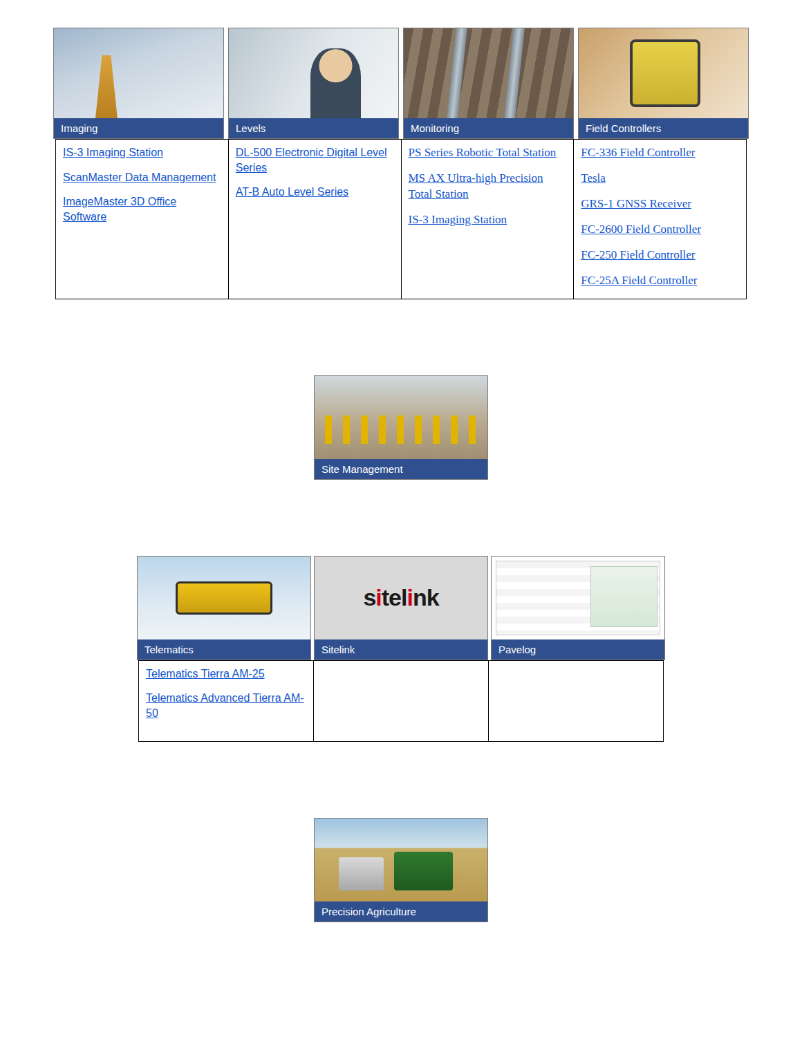Imaging
Levels
Monitoring
Field Controllers
| IS-3 Imaging Station ScanMaster Data Management ImageMaster 3D Office Software | DL-500 Electronic Digital Level Series AT-B Auto Level Series | PS Series Robotic Total Station MS AX Ultra-high Precision Total Station IS-3 Imaging Station | FC-336 Field Controller Tesla GRS-1 GNSS Receiver FC-2600 Field Controller FC-250 Field Controller FC-25A Field Controller |
Site Management
Telematics
sitel ink
Sitelink
Pavelog
| Telematics Tierra AM-25 Telematics Advanced Tierra AM-50 | | |
Precision Agriculture